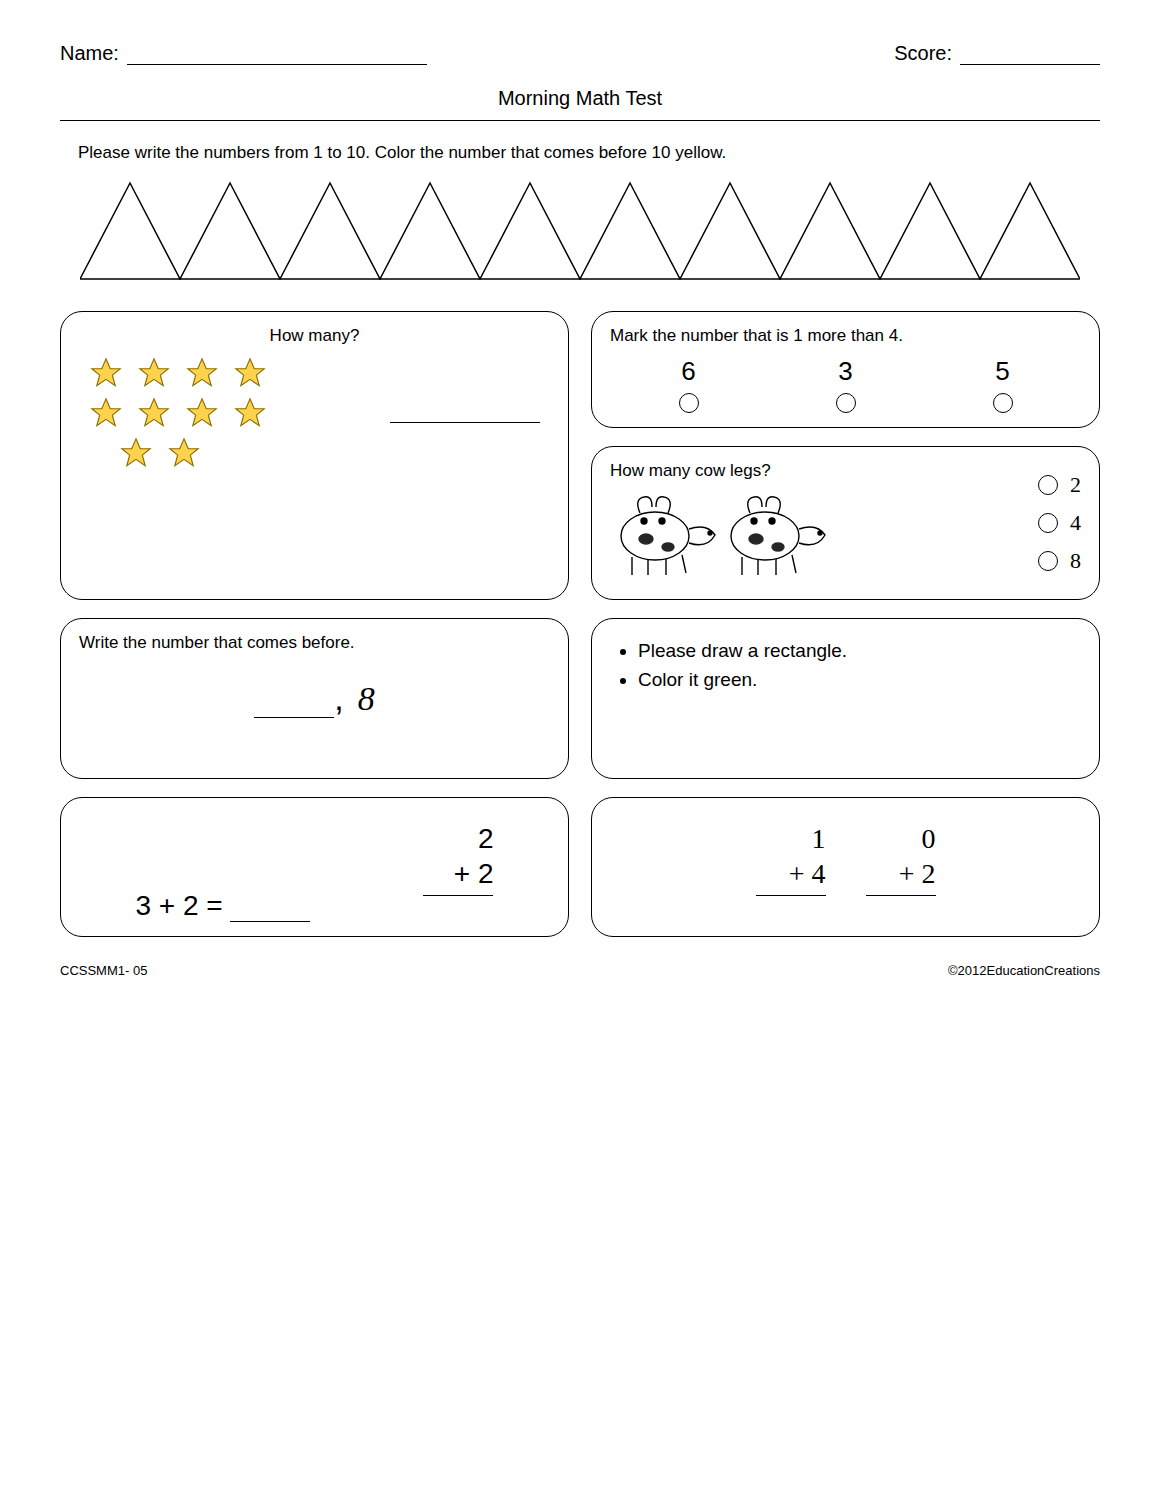Name:
Score:
Morning Math Test
Please write the numbers from 1 to 10. Color the number that comes before 10 yellow.
How many?
Mark the number that is 1 more than 4.
6
3
5
How many cow legs?
2
4
8
Write the number that comes before.
,8
Please draw a rectangle.
Color it green.
3 + 2 =
2
+ 2
1
+ 4
0
+ 2
CCSSMM1- 05 ©2012EducationCreations